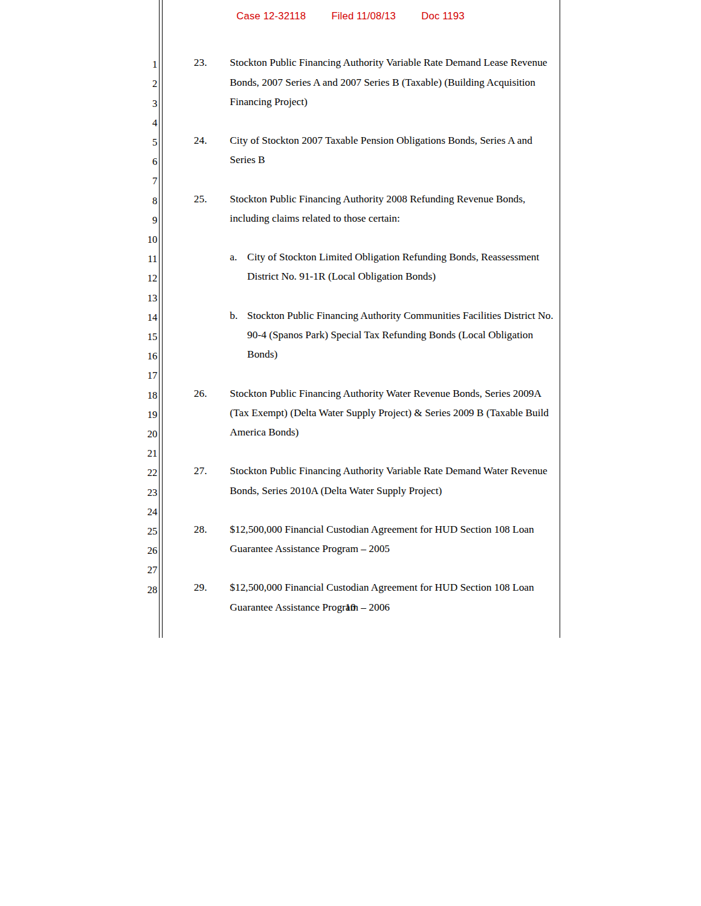Case 12-32118 Filed 11/08/13 Doc 1193
1
2
3
4
5
6
7
8
9
10
11
12
13
14
15
16
17
18
19
20
21
22
23
24
25
26
27
28
23. Stockton Public Financing Authority Variable Rate Demand Lease Revenue Bonds, 2007 Series A and 2007 Series B (Taxable) (Building Acquisition Financing Project)
24. City of Stockton 2007 Taxable Pension Obligations Bonds, Series A and Series B
25. Stockton Public Financing Authority 2008 Refunding Revenue Bonds, including claims related to those certain:
a. City of Stockton Limited Obligation Refunding Bonds, Reassessment District No. 91-1R (Local Obligation Bonds)
b. Stockton Public Financing Authority Communities Facilities District No. 90-4 (Spanos Park) Special Tax Refunding Bonds (Local Obligation Bonds)
26. Stockton Public Financing Authority Water Revenue Bonds, Series 2009A (Tax Exempt) (Delta Water Supply Project) & Series 2009 B (Taxable Build America Bonds)
27. Stockton Public Financing Authority Variable Rate Demand Water Revenue Bonds, Series 2010A (Delta Water Supply Project)
28. $12,500,000 Financial Custodian Agreement for HUD Section 108 Loan Guarantee Assistance Program – 2005
29. $12,500,000 Financial Custodian Agreement for HUD Section 108 Loan Guarantee Assistance Program – 2006
10